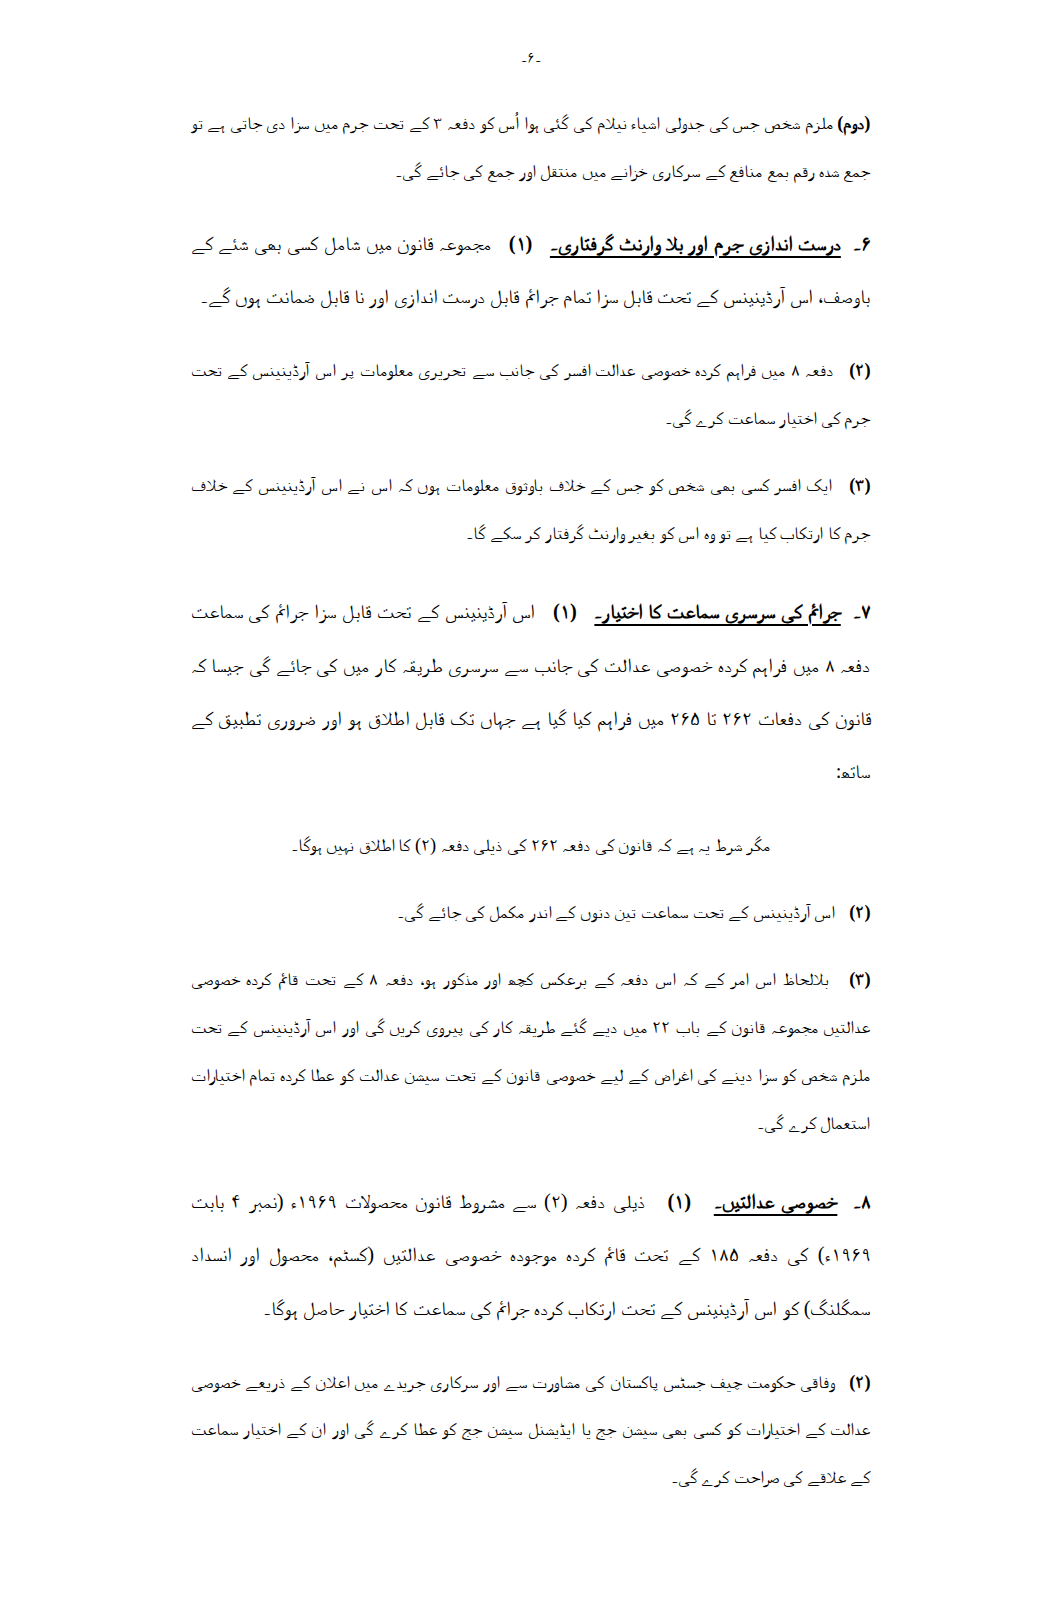۔۶۔
(دوم) ملزم شخص جس کی جدولی اشیاء نیلام کی گئی ہوا اُس کو دفعہ ۳ کے تحت جرم میں سزا دی جاتی ہے تو جمع شدہ رقم بمع منافع کے سرکاری خزانے میں منتقل اور جمع کی جائے گی۔
۶۔ درست اندازی جرم اور بلا وارنٹ گرفتاری۔ (۱) مجموعہ قانون میں شامل کسی بھی شئے کے باوصف، اس آرڈینینس کے تحت قابل سزا تمام جرائم قابل درست اندازی اور نا قابل ضمانت ہوں گے۔
(۲) دفعہ ۸ میں فراہم کردہ خصوصی عدالت افسر کی جانب سے تحریری معلومات پر اس آرڈینینس کے تحت جرم کی اختیار سماعت کرے گی۔
(۳) ایک افسر کسی بھی شخص کو جس کے خلاف باوثوق معلومات ہوں کہ اس نے اس آرڈینینس کے خلاف جرم کا ارتکاب کیا ہے تو وہ اس کو بغیر وارنٹ گرفتار کر سکے گا۔
۷۔ جرائم کی سرسری سماعت کا اختیار۔ (۱) اس آرڈینینس کے تحت قابل سزا جرائم کی سماعت دفعہ ۸ میں فراہم کردہ خصوصی عدالت کی جانب سے سرسری طریقہ کار میں کی جائے گی جیسا کہ قانون کی دفعات ۲۶۲ تا ۲۶۵ میں فراہم کیا گیا ہے جہاں تک قابل اطلاق ہو اور ضروری تطبیق کے ساتھ:
مگر شرط یہ ہے کہ قانون کی دفعہ ۲۶۲ کی ذیلی دفعہ (۲) کا اطلاق نہیں ہوگا۔
(۲) اس آرڈینینس کے تحت سماعت تین دنوں کے اندر مکمل کی جائے گی۔
(۳) بلالحاظ اس امر کے کہ اس دفعہ کے برعکس کچھ اور مذکور ہو، دفعہ ۸ کے تحت قائم کردہ خصوصی عدالتیں مجموعہ قانون کے باب ۲۲ میں دیے گئے طریقہ کار کی پیروی کریں گی اور اس آرڈینینس کے تحت ملزم شخص کو سزا دینے کی اغراض کے لیے خصوصی قانون کے تحت سیشن عدالت کو عطا کردہ تمام اختیارات استعمال کرے گی۔
۸۔ خصوصی عدالتیں۔ (۱) ذیلی دفعہ (۲) سے مشروط قانون محصولات ۱۹۶۹ء (نمبر ۴ بابت ۱۹۶۹ء) کی دفعہ ۱۸۵ کے تحت قائم کردہ موجودہ خصوصی عدالتیں (کسٹم، محصول اور انسداد سمگلنگ) کو اس آرڈینینس کے تحت ارتکاب کردہ جرائم کی سماعت کا اختیار حاصل ہوگا۔
(۲) وفاقی حکومت چیف جسٹس پاکستان کی مشاورت سے اور سرکاری جریدے میں اعلان کے ذریعے خصوصی عدالت کے اختیارات کو کسی بھی سیشن جج یا ایڈیشنل سیشن جج کو عطا کرے گی اور ان کے اختیار سماعت کے علاقے کی صراحت کرے گی۔